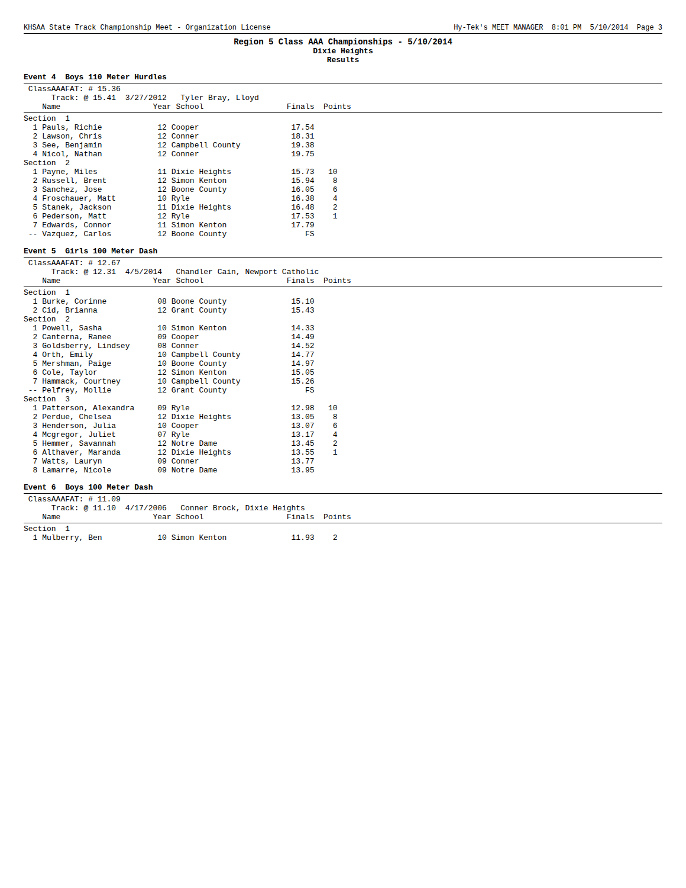KHSAA State Track Championship Meet - Organization License Hy-Tek's MEET MANAGER 8:01 PM 5/10/2014 Page 3
Region 5 Class AAA Championships - 5/10/2014
Dixie Heights
Results
Event 4 Boys 110 Meter Hurdles
 ClassAAAFAT: # 15.36
      Track: @ 15.41  3/27/2012   Tyler Bray, Lloyd
    Name                    Year School                  Finals  Points
Section  1
  1 Pauls, Richie            12 Cooper                    17.54
  2 Lawson, Chris            12 Conner                    18.31
  3 See, Benjamin            12 Campbell County           19.38
  4 Nicol, Nathan            12 Conner                    19.75
Section  2
  1 Payne, Miles             11 Dixie Heights             15.73   10
  2 Russell, Brent           12 Simon Kenton              15.94    8
  3 Sanchez, Jose            12 Boone County              16.05    6
  4 Froschauer, Matt         10 Ryle                      16.38    4
  5 Stanek, Jackson          11 Dixie Heights             16.48    2
  6 Pederson, Matt           12 Ryle                      17.53    1
  7 Edwards, Connor          11 Simon Kenton              17.79
 -- Vazquez, Carlos          12 Boone County                 FS
Event 5 Girls 100 Meter Dash
 ClassAAAFAT: # 12.67
      Track: @ 12.31  4/5/2014   Chandler Cain, Newport Catholic
    Name                    Year School                  Finals  Points
Section  1
  1 Burke, Corinne           08 Boone County              15.10
  2 Cid, Brianna             12 Grant County              15.43
Section  2
  1 Powell, Sasha            10 Simon Kenton              14.33
  2 Canterna, Ranee          09 Cooper                    14.49
  3 Goldsberry, Lindsey      08 Conner                    14.52
  4 Orth, Emily              10 Campbell County           14.77
  5 Mershman, Paige          10 Boone County              14.97
  6 Cole, Taylor             12 Simon Kenton              15.05
  7 Hammack, Courtney        10 Campbell County           15.26
 -- Pelfrey, Mollie          12 Grant County                 FS
Section  3
  1 Patterson, Alexandra     09 Ryle                      12.98   10
  2 Perdue, Chelsea          12 Dixie Heights             13.05    8
  3 Henderson, Julia         10 Cooper                    13.07    6
  4 Mcgregor, Juliet         07 Ryle                      13.17    4
  5 Hemmer, Savannah         12 Notre Dame                13.45    2
  6 Althaver, Maranda        12 Dixie Heights             13.55    1
  7 Watts, Lauryn            09 Conner                    13.77
  8 Lamarre, Nicole          09 Notre Dame                13.95
Event 6 Boys 100 Meter Dash
 ClassAAAFAT: # 11.09
      Track: @ 11.10  4/17/2006   Conner Brock, Dixie Heights
    Name                    Year School                  Finals  Points
Section  1
  1 Mulberry, Ben            10 Simon Kenton              11.93    2